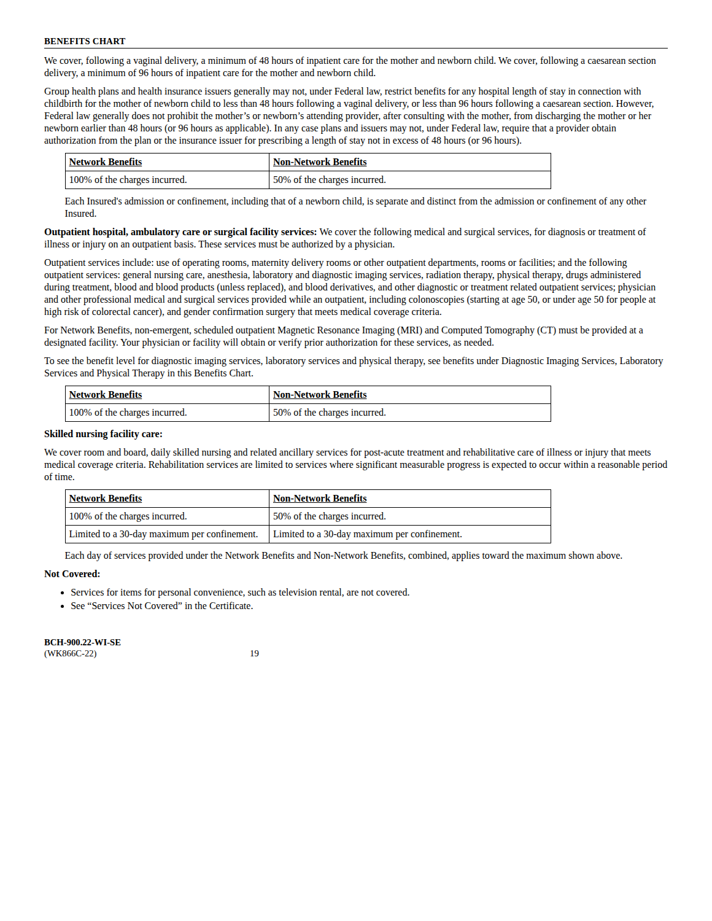BENEFITS CHART
We cover, following a vaginal delivery, a minimum of 48 hours of inpatient care for the mother and newborn child. We cover, following a caesarean section delivery, a minimum of 96 hours of inpatient care for the mother and newborn child.
Group health plans and health insurance issuers generally may not, under Federal law, restrict benefits for any hospital length of stay in connection with childbirth for the mother of newborn child to less than 48 hours following a vaginal delivery, or less than 96 hours following a caesarean section. However, Federal law generally does not prohibit the mother’s or newborn’s attending provider, after consulting with the mother, from discharging the mother or her newborn earlier than 48 hours (or 96 hours as applicable). In any case plans and issuers may not, under Federal law, require that a provider obtain authorization from the plan or the insurance issuer for prescribing a length of stay not in excess of 48 hours (or 96 hours).
| Network Benefits | Non-Network Benefits |
| --- | --- |
| 100% of the charges incurred. | 50% of the charges incurred. |
Each Insured's admission or confinement, including that of a newborn child, is separate and distinct from the admission or confinement of any other Insured.
Outpatient hospital, ambulatory care or surgical facility services: We cover the following medical and surgical services, for diagnosis or treatment of illness or injury on an outpatient basis. These services must be authorized by a physician.
Outpatient services include: use of operating rooms, maternity delivery rooms or other outpatient departments, rooms or facilities; and the following outpatient services: general nursing care, anesthesia, laboratory and diagnostic imaging services, radiation therapy, physical therapy, drugs administered during treatment, blood and blood products (unless replaced), and blood derivatives, and other diagnostic or treatment related outpatient services; physician and other professional medical and surgical services provided while an outpatient, including colonoscopies (starting at age 50, or under age 50 for people at high risk of colorectal cancer), and gender confirmation surgery that meets medical coverage criteria.
For Network Benefits, non-emergent, scheduled outpatient Magnetic Resonance Imaging (MRI) and Computed Tomography (CT) must be provided at a designated facility. Your physician or facility will obtain or verify prior authorization for these services, as needed.
To see the benefit level for diagnostic imaging services, laboratory services and physical therapy, see benefits under Diagnostic Imaging Services, Laboratory Services and Physical Therapy in this Benefits Chart.
| Network Benefits | Non-Network Benefits |
| --- | --- |
| 100% of the charges incurred. | 50% of the charges incurred. |
Skilled nursing facility care:
We cover room and board, daily skilled nursing and related ancillary services for post-acute treatment and rehabilitative care of illness or injury that meets medical coverage criteria. Rehabilitation services are limited to services where significant measurable progress is expected to occur within a reasonable period of time.
| Network Benefits | Non-Network Benefits |
| --- | --- |
| 100% of the charges incurred. | 50% of the charges incurred. |
| Limited to a 30-day maximum per confinement. | Limited to a 30-day maximum per confinement. |
Each day of services provided under the Network Benefits and Non-Network Benefits, combined, applies toward the maximum shown above.
Not Covered:
Services for items for personal convenience, such as television rental, are not covered.
See “Services Not Covered” in the Certificate.
BCH-900.22-WI-SE
(WK866C-22) 19